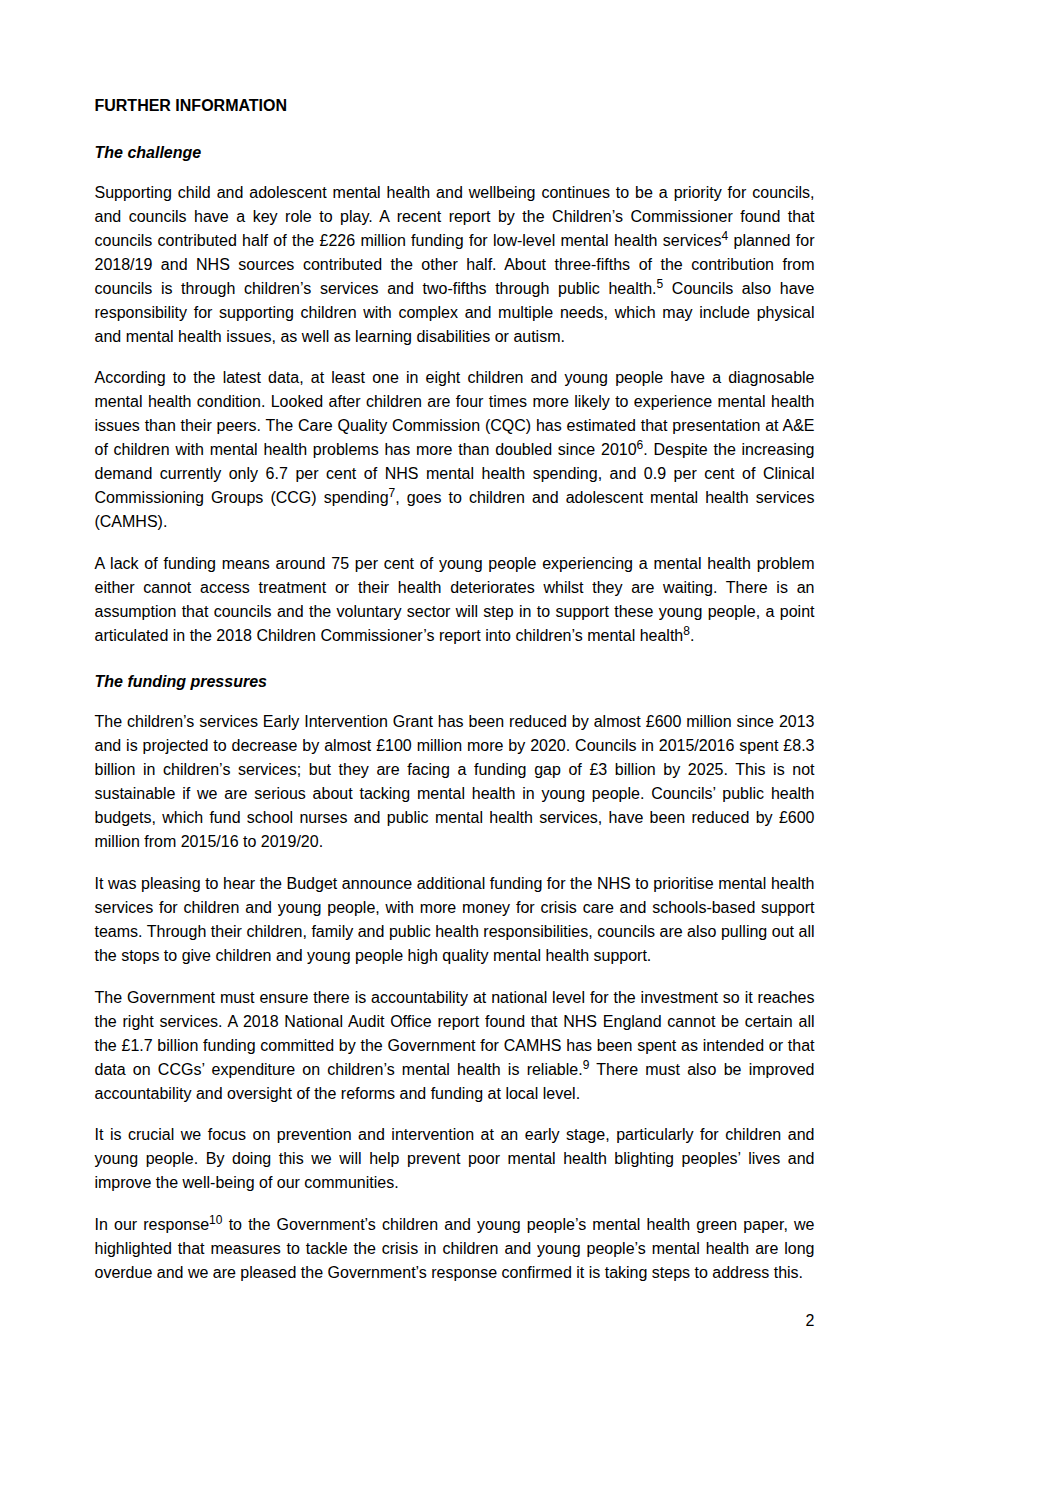FURTHER INFORMATION
The challenge
Supporting child and adolescent mental health and wellbeing continues to be a priority for councils, and councils have a key role to play. A recent report by the Children’s Commissioner found that councils contributed half of the £226 million funding for low-level mental health services4 planned for 2018/19 and NHS sources contributed the other half. About three-fifths of the contribution from councils is through children’s services and two-fifths through public health.5 Councils also have responsibility for supporting children with complex and multiple needs, which may include physical and mental health issues, as well as learning disabilities or autism.
According to the latest data, at least one in eight children and young people have a diagnosable mental health condition. Looked after children are four times more likely to experience mental health issues than their peers. The Care Quality Commission (CQC) has estimated that presentation at A&E of children with mental health problems has more than doubled since 20106. Despite the increasing demand currently only 6.7 per cent of NHS mental health spending, and 0.9 per cent of Clinical Commissioning Groups (CCG) spending7, goes to children and adolescent mental health services (CAMHS).
A lack of funding means around 75 per cent of young people experiencing a mental health problem either cannot access treatment or their health deteriorates whilst they are waiting. There is an assumption that councils and the voluntary sector will step in to support these young people, a point articulated in the 2018 Children Commissioner’s report into children’s mental health8.
The funding pressures
The children’s services Early Intervention Grant has been reduced by almost £600 million since 2013 and is projected to decrease by almost £100 million more by 2020. Councils in 2015/2016 spent £8.3 billion in children’s services; but they are facing a funding gap of £3 billion by 2025. This is not sustainable if we are serious about tacking mental health in young people. Councils’ public health budgets, which fund school nurses and public mental health services, have been reduced by £600 million from 2015/16 to 2019/20.
It was pleasing to hear the Budget announce additional funding for the NHS to prioritise mental health services for children and young people, with more money for crisis care and schools-based support teams. Through their children, family and public health responsibilities, councils are also pulling out all the stops to give children and young people high quality mental health support.
The Government must ensure there is accountability at national level for the investment so it reaches the right services. A 2018 National Audit Office report found that NHS England cannot be certain all the £1.7 billion funding committed by the Government for CAMHS has been spent as intended or that data on CCGs’ expenditure on children’s mental health is reliable.9 There must also be improved accountability and oversight of the reforms and funding at local level.
It is crucial we focus on prevention and intervention at an early stage, particularly for children and young people. By doing this we will help prevent poor mental health blighting peoples’ lives and improve the well-being of our communities.
In our response10 to the Government’s children and young people’s mental health green paper, we highlighted that measures to tackle the crisis in children and young people’s mental health are long overdue and we are pleased the Government’s response confirmed it is taking steps to address this.
2